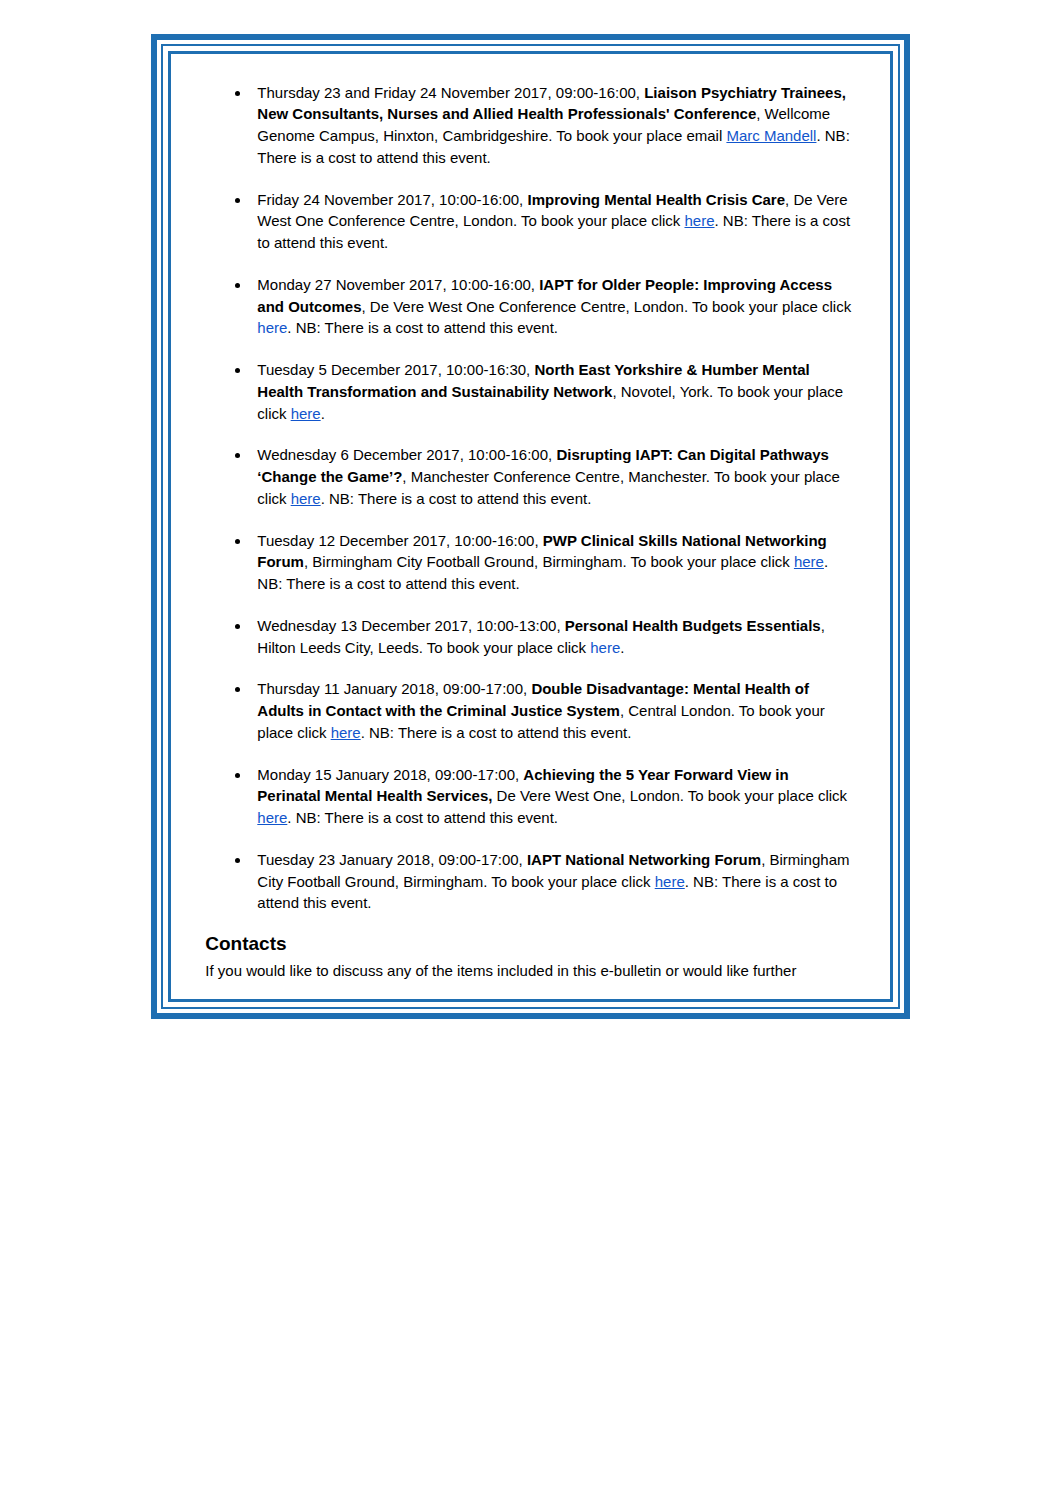Thursday 23 and Friday 24 November 2017, 09:00-16:00, Liaison Psychiatry Trainees, New Consultants, Nurses and Allied Health Professionals' Conference, Wellcome Genome Campus, Hinxton, Cambridgeshire. To book your place email Marc Mandell. NB: There is a cost to attend this event.
Friday 24 November 2017, 10:00-16:00, Improving Mental Health Crisis Care, De Vere West One Conference Centre, London. To book your place click here. NB: There is a cost to attend this event.
Monday 27 November 2017, 10:00-16:00, IAPT for Older People: Improving Access and Outcomes, De Vere West One Conference Centre, London. To book your place click here. NB: There is a cost to attend this event.
Tuesday 5 December 2017, 10:00-16:30, North East Yorkshire & Humber Mental Health Transformation and Sustainability Network, Novotel, York. To book your place click here.
Wednesday 6 December 2017, 10:00-16:00, Disrupting IAPT: Can Digital Pathways ‘Change the Game’?, Manchester Conference Centre, Manchester. To book your place click here. NB: There is a cost to attend this event.
Tuesday 12 December 2017, 10:00-16:00, PWP Clinical Skills National Networking Forum, Birmingham City Football Ground, Birmingham. To book your place click here. NB: There is a cost to attend this event.
Wednesday 13 December 2017, 10:00-13:00, Personal Health Budgets Essentials, Hilton Leeds City, Leeds. To book your place click here.
Thursday 11 January 2018, 09:00-17:00, Double Disadvantage: Mental Health of Adults in Contact with the Criminal Justice System, Central London. To book your place click here. NB: There is a cost to attend this event.
Monday 15 January 2018, 09:00-17:00, Achieving the 5 Year Forward View in Perinatal Mental Health Services, De Vere West One, London. To book your place click here. NB: There is a cost to attend this event.
Tuesday 23 January 2018, 09:00-17:00, IAPT National Networking Forum, Birmingham City Football Ground, Birmingham. To book your place click here. NB: There is a cost to attend this event.
Contacts
If you would like to discuss any of the items included in this e-bulletin or would like further